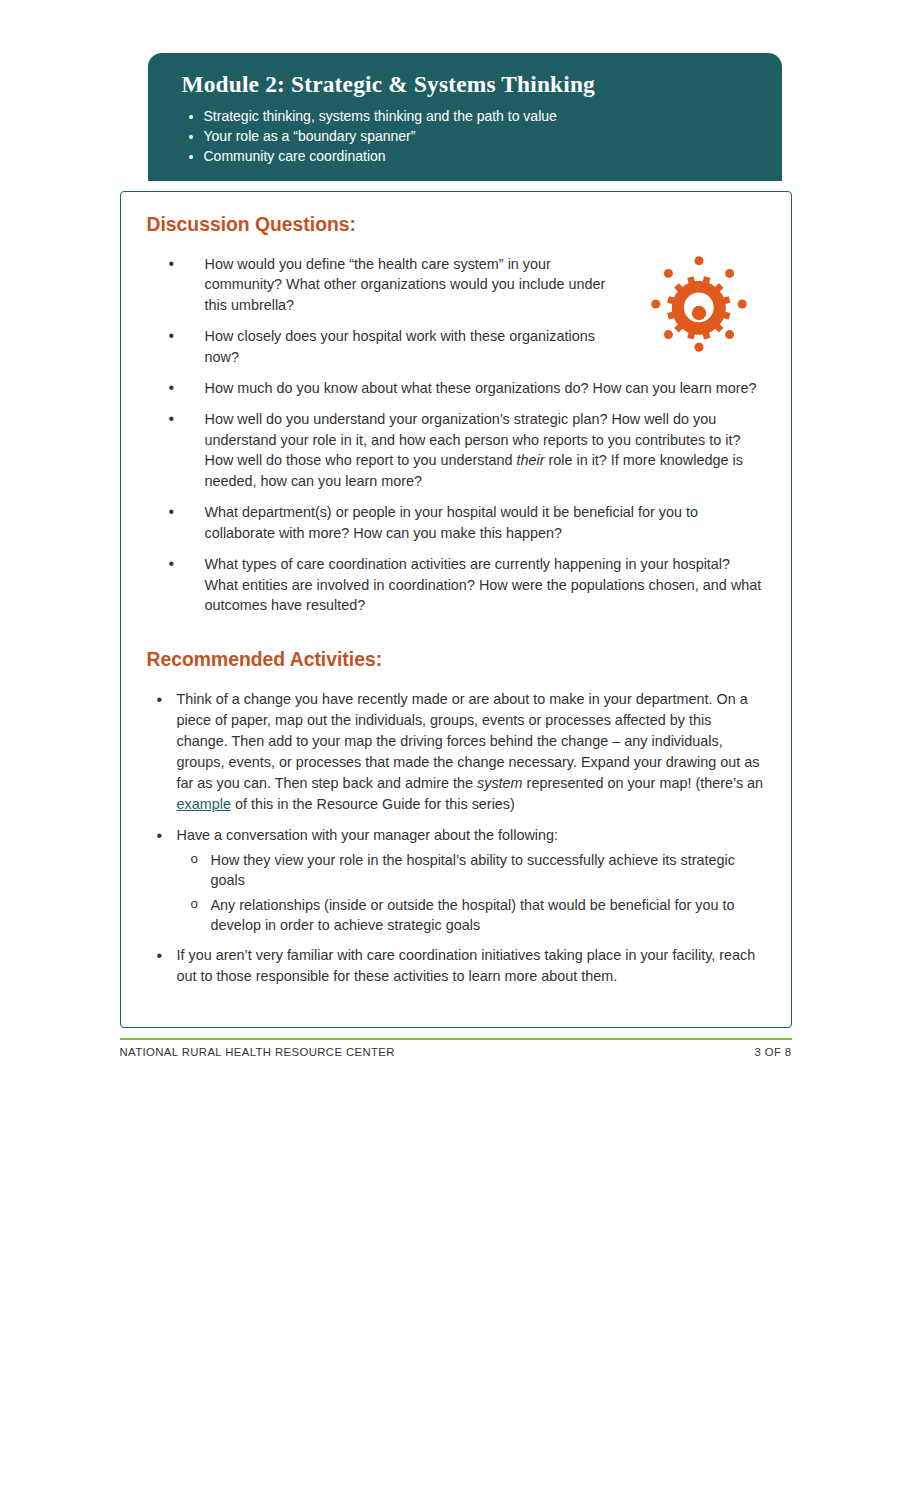Module 2: Strategic & Systems Thinking
Strategic thinking, systems thinking and the path to value
Your role as a “boundary spanner”
Community care coordination
Discussion Questions:
How would you define “the health care system” in your community? What other organizations would you include under this umbrella?
How closely does your hospital work with these organizations now?
How much do you know about what these organizations do? How can you learn more?
How well do you understand your organization’s strategic plan? How well do you understand your role in it, and how each person who reports to you contributes to it? How well do those who report to you understand their role in it? If more knowledge is needed, how can you learn more?
What department(s) or people in your hospital would it be beneficial for you to collaborate with more? How can you make this happen?
What types of care coordination activities are currently happening in your hospital? What entities are involved in coordination? How were the populations chosen, and what outcomes have resulted?
Recommended Activities:
Think of a change you have recently made or are about to make in your department. On a piece of paper, map out the individuals, groups, events or processes affected by this change. Then add to your map the driving forces behind the change – any individuals, groups, events, or processes that made the change necessary. Expand your drawing out as far as you can. Then step back and admire the system represented on your map! (there’s an example of this in the Resource Guide for this series)
Have a conversation with your manager about the following:
How they view your role in the hospital’s ability to successfully achieve its strategic goals
Any relationships (inside or outside the hospital) that would be beneficial for you to develop in order to achieve strategic goals
If you aren’t very familiar with care coordination initiatives taking place in your facility, reach out to those responsible for these activities to learn more about them.
NATIONAL RURAL HEALTH RESOURCE CENTER 3 OF 8